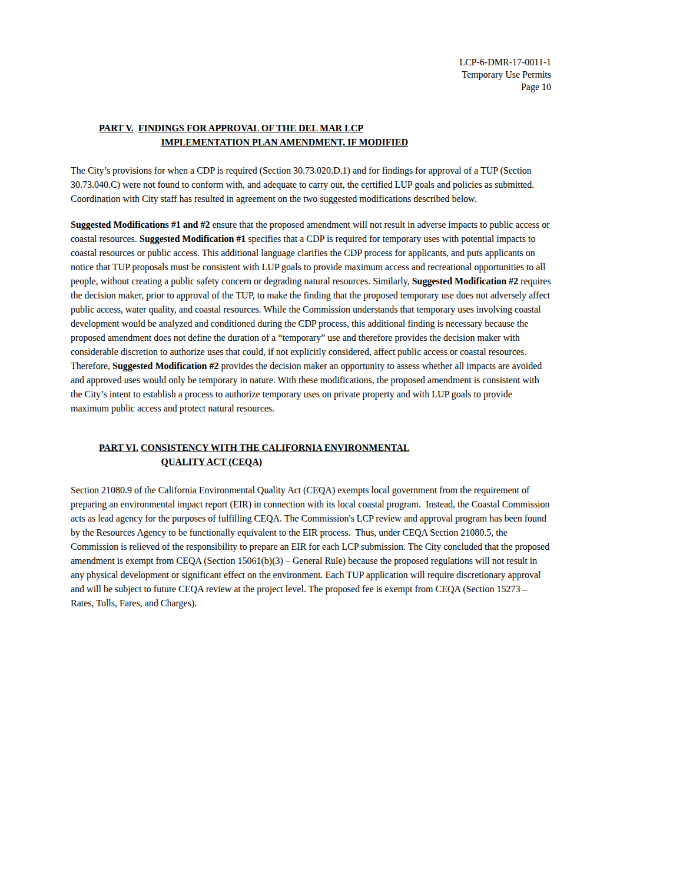LCP-6-DMR-17-0011-1
Temporary Use Permits
Page 10
PART V. FINDINGS FOR APPROVAL OF THE DEL MAR LCP IMPLEMENTATION PLAN AMENDMENT, IF MODIFIED
The City’s provisions for when a CDP is required (Section 30.73.020.D.1) and for findings for approval of a TUP (Section 30.73.040.C) were not found to conform with, and adequate to carry out, the certified LUP goals and policies as submitted. Coordination with City staff has resulted in agreement on the two suggested modifications described below.
Suggested Modifications #1 and #2 ensure that the proposed amendment will not result in adverse impacts to public access or coastal resources. Suggested Modification #1 specifies that a CDP is required for temporary uses with potential impacts to coastal resources or public access. This additional language clarifies the CDP process for applicants, and puts applicants on notice that TUP proposals must be consistent with LUP goals to provide maximum access and recreational opportunities to all people, without creating a public safety concern or degrading natural resources. Similarly, Suggested Modification #2 requires the decision maker, prior to approval of the TUP, to make the finding that the proposed temporary use does not adversely affect public access, water quality, and coastal resources. While the Commission understands that temporary uses involving coastal development would be analyzed and conditioned during the CDP process, this additional finding is necessary because the proposed amendment does not define the duration of a “temporary” use and therefore provides the decision maker with considerable discretion to authorize uses that could, if not explicitly considered, affect public access or coastal resources. Therefore, Suggested Modification #2 provides the decision maker an opportunity to assess whether all impacts are avoided and approved uses would only be temporary in nature. With these modifications, the proposed amendment is consistent with the City’s intent to establish a process to authorize temporary uses on private property and with LUP goals to provide maximum public access and protect natural resources.
PART VI. CONSISTENCY WITH THE CALIFORNIA ENVIRONMENTAL QUALITY ACT (CEQA)
Section 21080.9 of the California Environmental Quality Act (CEQA) exempts local government from the requirement of preparing an environmental impact report (EIR) in connection with its local coastal program. Instead, the Coastal Commission acts as lead agency for the purposes of fulfilling CEQA. The Commission's LCP review and approval program has been found by the Resources Agency to be functionally equivalent to the EIR process. Thus, under CEQA Section 21080.5, the Commission is relieved of the responsibility to prepare an EIR for each LCP submission. The City concluded that the proposed amendment is exempt from CEQA (Section 15061(b)(3) – General Rule) because the proposed regulations will not result in any physical development or significant effect on the environment. Each TUP application will require discretionary approval and will be subject to future CEQA review at the project level. The proposed fee is exempt from CEQA (Section 15273 – Rates, Tolls, Fares, and Charges).